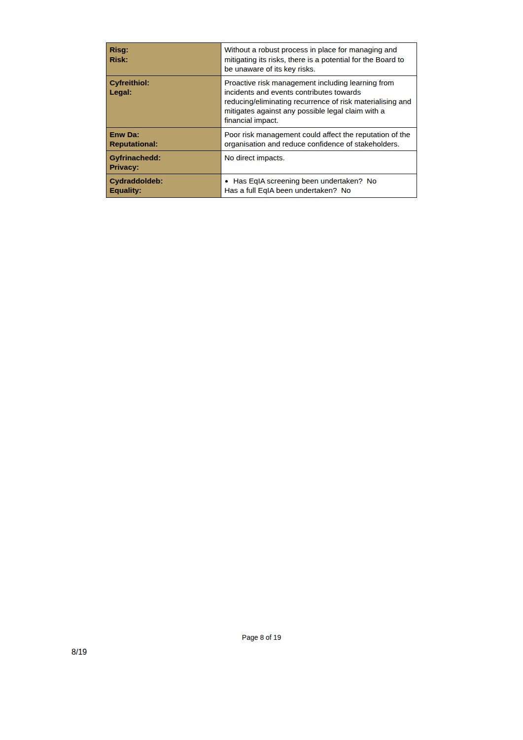| Risg: Risk: | Without a robust process in place for managing and mitigating its risks, there is a potential for the Board to be unaware of its key risks. |
| Cyfreithiol: Legal: | Proactive risk management including learning from incidents and events contributes towards reducing/eliminating recurrence of risk materialising and mitigates against any possible legal claim with a financial impact. |
| Enw Da: Reputational: | Poor risk management could affect the reputation of the organisation and reduce confidence of stakeholders. |
| Gyfrinachedd: Privacy: | No direct impacts. |
| Cydraddoldeb: Equality: | Has EqIA screening been undertaken? No Has a full EqIA been undertaken? No |
Page 8 of 19
8/19